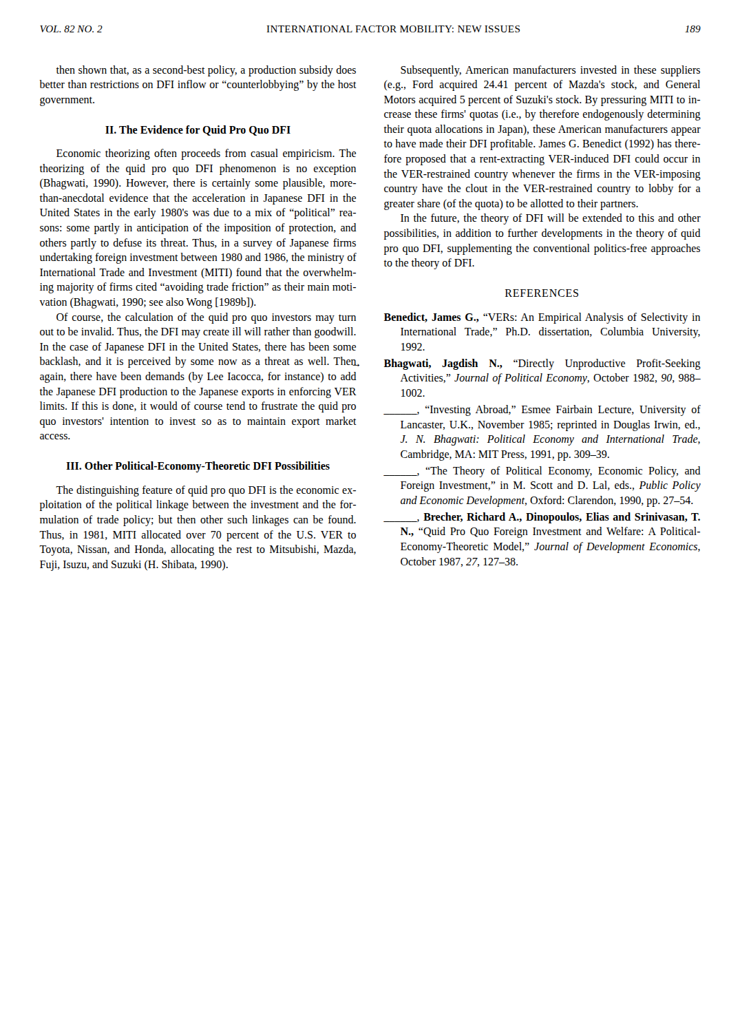VOL. 82 NO. 2 International Factor Mobility: New Issues 189
then shown that, as a second-best policy, a production subsidy does better than restrictions on DFI inflow or “counterlobbying” by the host government.
II. The Evidence for Quid Pro Quo DFI
Economic theorizing often proceeds from casual empiricism. The theorizing of the quid pro quo DFI phenomenon is no exception (Bhagwati, 1990). However, there is certainly some plausible, more-than-anecdotal evidence that the acceleration in Japanese DFI in the United States in the early 1980's was due to a mix of “political” reasons: some partly in anticipation of the imposition of protection, and others partly to defuse its threat. Thus, in a survey of Japanese firms undertaking foreign investment between 1980 and 1986, the ministry of International Trade and Investment (MITI) found that the overwhelming majority of firms cited “avoiding trade friction” as their main motivation (Bhagwati, 1990; see also Wong [1989b]).
Of course, the calculation of the quid pro quo investors may turn out to be invalid. Thus, the DFI may create ill will rather than goodwill. In the case of Japanese DFI in the United States, there has been some backlash, and it is perceived by some now as a threat as well. Then again, there have been demands (by Lee Iacocca, for instance) to add the Japanese DFI production to the Japanese exports in enforcing VER limits. If this is done, it would of course tend to frustrate the quid pro quo investors' intention to invest so as to maintain export market access.
III. Other Political-Economy-Theoretic DFI Possibilities
The distinguishing feature of quid pro quo DFI is the economic exploitation of the political linkage between the investment and the formulation of trade policy; but then other such linkages can be found. Thus, in 1981, MITI allocated over 70 percent of the U.S. VER to Toyota, Nissan, and Honda, allocating the rest to Mitsubishi, Mazda, Fuji, Isuzu, and Suzuki (H. Shibata, 1990).
Subsequently, American manufacturers invested in these suppliers (e.g., Ford acquired 24.41 percent of Mazda's stock, and General Motors acquired 5 percent of Suzuki's stock. By pressuring MITI to increase these firms' quotas (i.e., by therefore endogenously determining their quota allocations in Japan), these American manufacturers appear to have made their DFI profitable. James G. Benedict (1992) has therefore proposed that a rent-extracting VER-induced DFI could occur in the VER-restrained country whenever the firms in the VER-imposing country have the clout in the VER-restrained country to lobby for a greater share (of the quota) to be allotted to their partners.
In the future, the theory of DFI will be extended to this and other possibilities, in addition to further developments in the theory of quid pro quo DFI, supplementing the conventional politics-free approaches to the theory of DFI.
REFERENCES
Benedict, James G., “VERs: An Empirical Analysis of Selectivity in International Trade,” Ph.D. dissertation, Columbia University, 1992.
Bhagwati, Jagdish N., “Directly Unproductive Profit-Seeking Activities,” Journal of Political Economy, October 1982, 90, 988–1002.
______, “Investing Abroad,” Esmee Fairbain Lecture, University of Lancaster, U.K., November 1985; reprinted in Douglas Irwin, ed., J. N. Bhagwati: Political Economy and International Trade, Cambridge, MA: MIT Press, 1991, pp. 309–39.
______, “The Theory of Political Economy, Economic Policy, and Foreign Investment,” in M. Scott and D. Lal, eds., Public Policy and Economic Development, Oxford: Clarendon, 1990, pp. 27–54.
______, Brecher, Richard A., Dinopoulos, Elias and Srinivasan, T. N., “Quid Pro Quo Foreign Investment and Welfare: A Political-Economy-Theoretic Model,” Journal of Development Economics, October 1987, 27, 127–38.